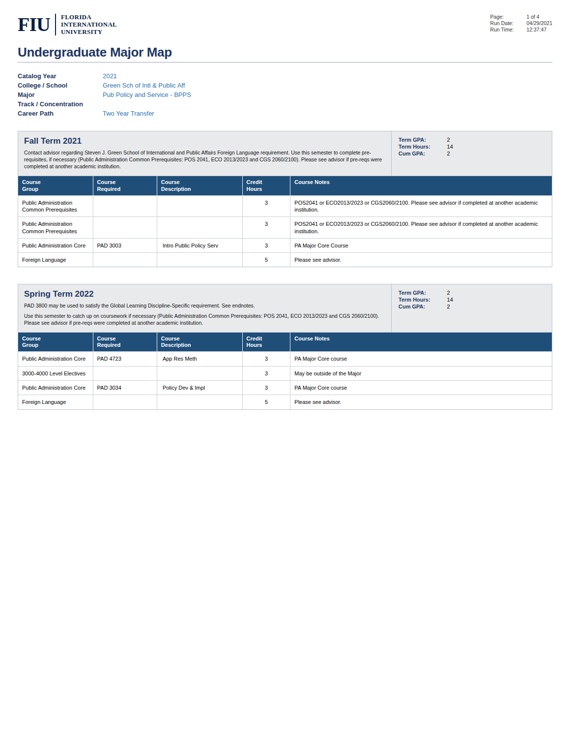FIU
FLORIDA
INTERNATIONAL
UNIVERSITY
| Page: | 1 of 4 |
| Run Date: | 04/29/2021 |
| Run Time: | 12:37:47 |
Undergraduate Major Map
| Catalog Year | 2021 |
| College / School | Green Sch of Intl & Public Aff |
| Major | Pub Policy and Service - BPPS |
| Track / Concentration | |
| Career Path | Two Year Transfer |
Fall Term 2021
Contact advisor regarding Steven J. Green School of International and Public Affairs Foreign Language requirement. Use this semester to complete pre-requisites, if necessary (Public Administration Common Prerequisites: POS 2041, ECO 2013/2023 and CGS 2060/2100). Please see advisor if pre-reqs were completed at another academic institution.
| Term GPA: | 2 |
| Term Hours: | 14 |
| Cum GPA: | 2 |
| Course Group | Course Required | Course Description | Credit Hours | Course Notes |
| --- | --- | --- | --- | --- |
| Public Administration Common Prerequisites | | | 3 | POS2041 or ECO2013/2023 or CGS2060/2100. Please see advisor if completed at another academic institution. |
| Public Administration Common Prerequisites | | | 3 | POS2041 or ECO2013/2023 or CGS2060/2100. Please see advisor if completed at another academic institution. |
| Public Administration Core | PAD 3003 | Intro Public Policy Serv | 3 | PA Major Core Course |
| Foreign Language | | | 5 | Please see advisor. |
Spring Term 2022
PAD 3800 may be used to satisfy the Global Learning Discipline-Specific requirement. See endnotes.
Use this semester to catch up on coursework if necessary (Public Administration Common Prerequisites: POS 2041, ECO 2013/2023 and CGS 2060/2100). Please see advisor if pre-reqs were completed at another academic institution.
| Term GPA: | 2 |
| Term Hours: | 14 |
| Cum GPA: | 2 |
| Course Group | Course Required | Course Description | Credit Hours | Course Notes |
| --- | --- | --- | --- | --- |
| Public Administration Core | PAD 4723 | App Res Meth | 3 | PA Major Core course |
| 3000-4000 Level Electives | | | 3 | May be outside of the Major |
| Public Administration Core | PAD 3034 | Policy Dev & Impl | 3 | PA Major Core course |
| Foreign Language | | | 5 | Please see advisor. |